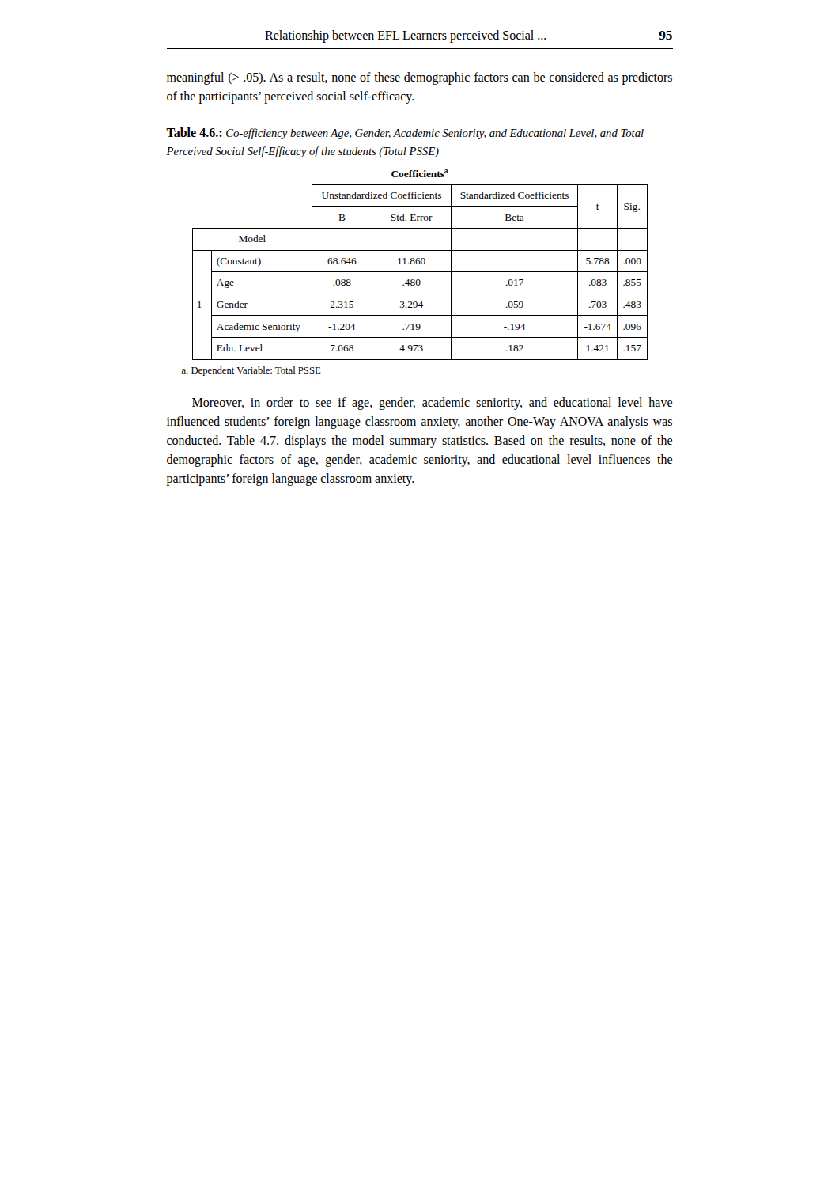Relationship between EFL Learners perceived Social ...
95
meaningful (> .05). As a result, none of these demographic factors can be considered as predictors of the participants’ perceived social self-efficacy.
Table 4.6.: Co-efficiency between Age, Gender, Academic Seniority, and Educational Level, and Total Perceived Social Self-Efficacy of the students (Total PSSE)
Coefficientsa
| | Unstandardized Coefficients | Standardized Coefficients | t | Sig. |
| --- | --- | --- | --- | --- |
| B | Std. Error | Beta |
| Model | | | | | |
| 1 | (Constant) | 68.646 | 11.860 | | 5.788 | .000 |
| Age | .088 | .480 | .017 | .083 | .855 |
| Gender | 2.315 | 3.294 | .059 | .703 | .483 |
| Academic Seniority | -1.204 | .719 | -.194 | -1.674 | .096 |
| Edu. Level | 7.068 | 4.973 | .182 | 1.421 | .157 |
a. Dependent Variable: Total PSSE
Moreover, in order to see if age, gender, academic seniority, and educational level have influenced students’ foreign language classroom anxiety, another One-Way ANOVA analysis was conducted. Table 4.7. displays the model summary statistics. Based on the results, none of the demographic factors of age, gender, academic seniority, and educational level influences the participants’ foreign language classroom anxiety.